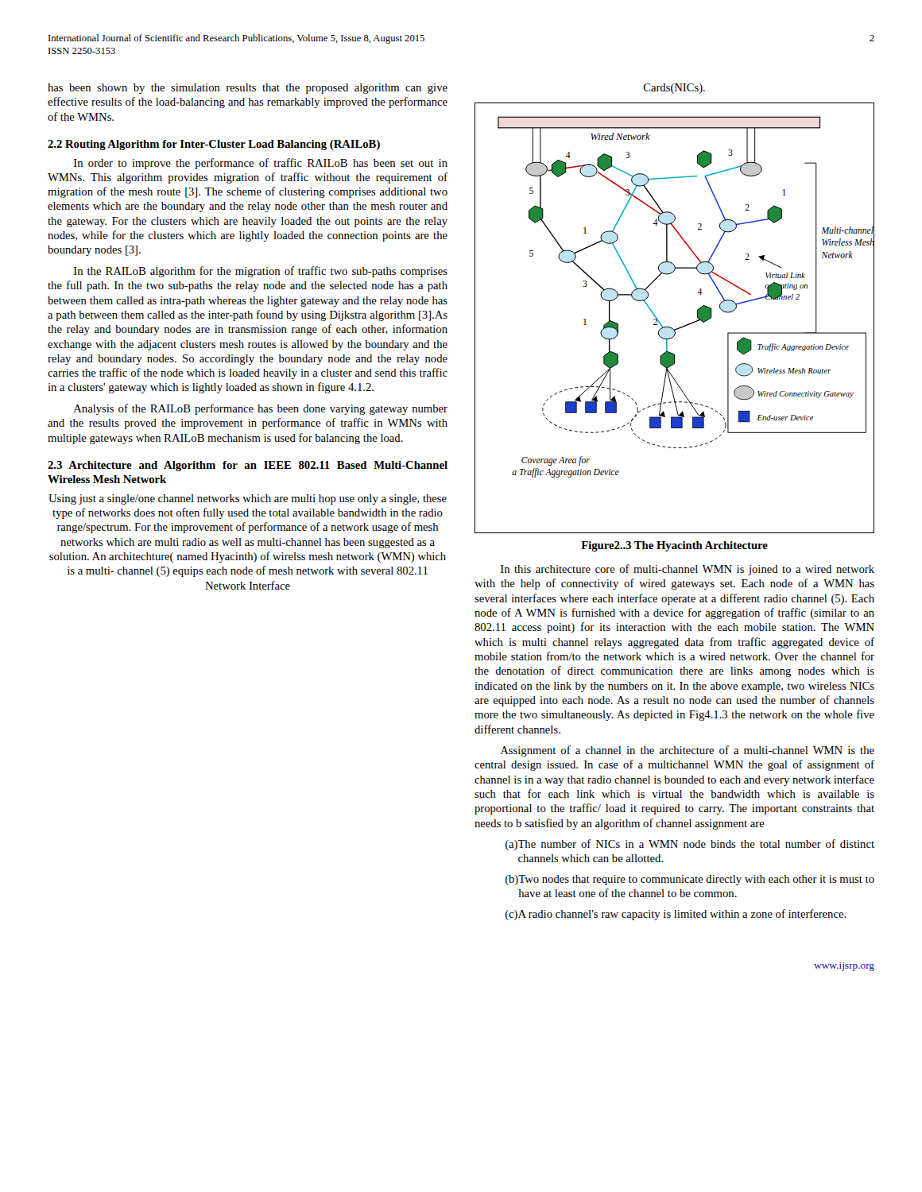International Journal of Scientific and Research Publications, Volume 5, Issue 8, August 2015
ISSN 2250-3153 2
has been shown by the simulation results that the proposed algorithm can give effective results of the load-balancing and has remarkably improved the performance of the WMNs.
2.2 Routing Algorithm for Inter-Cluster Load Balancing (RAILoB)
In order to improve the performance of traffic RAILoB has been set out in WMNs. This algorithm provides migration of traffic without the requirement of migration of the mesh route [3]. The scheme of clustering comprises additional two elements which are the boundary and the relay node other than the mesh router and the gateway. For the clusters which are heavily loaded the out points are the relay nodes, while for the clusters which are lightly loaded the connection points are the boundary nodes [3].
In the RAILoB algorithm for the migration of traffic two sub-paths comprises the full path. In the two sub-paths the relay node and the selected node has a path between them called as intra-path whereas the lighter gateway and the relay node has a path between them called as the inter-path found by using Dijkstra algorithm [3].As the relay and boundary nodes are in transmission range of each other, information exchange with the adjacent clusters mesh routes is allowed by the boundary and the relay and boundary nodes. So accordingly the boundary node and the relay node carries the traffic of the node which is loaded heavily in a cluster and send this traffic in a clusters' gateway which is lightly loaded as shown in figure 4.1.2.
Analysis of the RAILoB performance has been done varying gateway number and the results proved the improvement in performance of traffic in WMNs with multiple gateways when RAILoB mechanism is used for balancing the load.
2.3 Architecture and Algorithm for an IEEE 802.11 Based Multi-Channel Wireless Mesh Network
Using just a single/one channel networks which are multi hop use only a single, these type of networks does not often fully used the total available bandwidth in the radio range/spectrum. For the improvement of performance of a network usage of mesh networks which are multi radio as well as multi-channel has been suggested as a solution. An architechture( named Hyacinth) of wirelss mesh network (WMN) which is a multi- channel (5) equips each node of mesh network with several 802.11 Network Interface
Cards(NICs).
Wired Network Multi-channel Wireless Mesh Network 4 3 3 5 3 1 2 4 2 1 5 2 3 4 1 2 Virtual Link operating on Channel 2 Coverage Area for a Traffic Aggregation Device Traffic Aggregation Device Wireless Mesh Router Wired Connectivity Gateway End-user Device
Figure2..3 The Hyacinth Architecture
In this architecture core of multi-channel WMN is joined to a wired network with the help of connectivity of wired gateways set. Each node of a WMN has several interfaces where each interface operate at a different radio channel (5). Each node of A WMN is furnished with a device for aggregation of traffic (similar to an 802.11 access point) for its interaction with the each mobile station. The WMN which is multi channel relays aggregated data from traffic aggregated device of mobile station from/to the network which is a wired network. Over the channel for the denotation of direct communication there are links among nodes which is indicated on the link by the numbers on it. In the above example, two wireless NICs are equipped into each node. As a result no node can used the number of channels more the two simultaneously. As depicted in Fig4.1.3 the network on the whole five different channels.
Assignment of a channel in the architecture of a multi-channel WMN is the central design issued. In case of a multichannel WMN the goal of assignment of channel is in a way that radio channel is bounded to each and every network interface such that for each link which is virtual the bandwidth which is available is proportional to the traffic/ load it required to carry. The important constraints that needs to b satisfied by an algorithm of channel assignment are
(a) The number of NICs in a WMN node binds the total number of distinct channels which can be allotted.
(b) Two nodes that require to communicate directly with each other it is must to have at least one of the channel to be common.
(c) A radio channel's raw capacity is limited within a zone of interference.
www.ijsrp.org